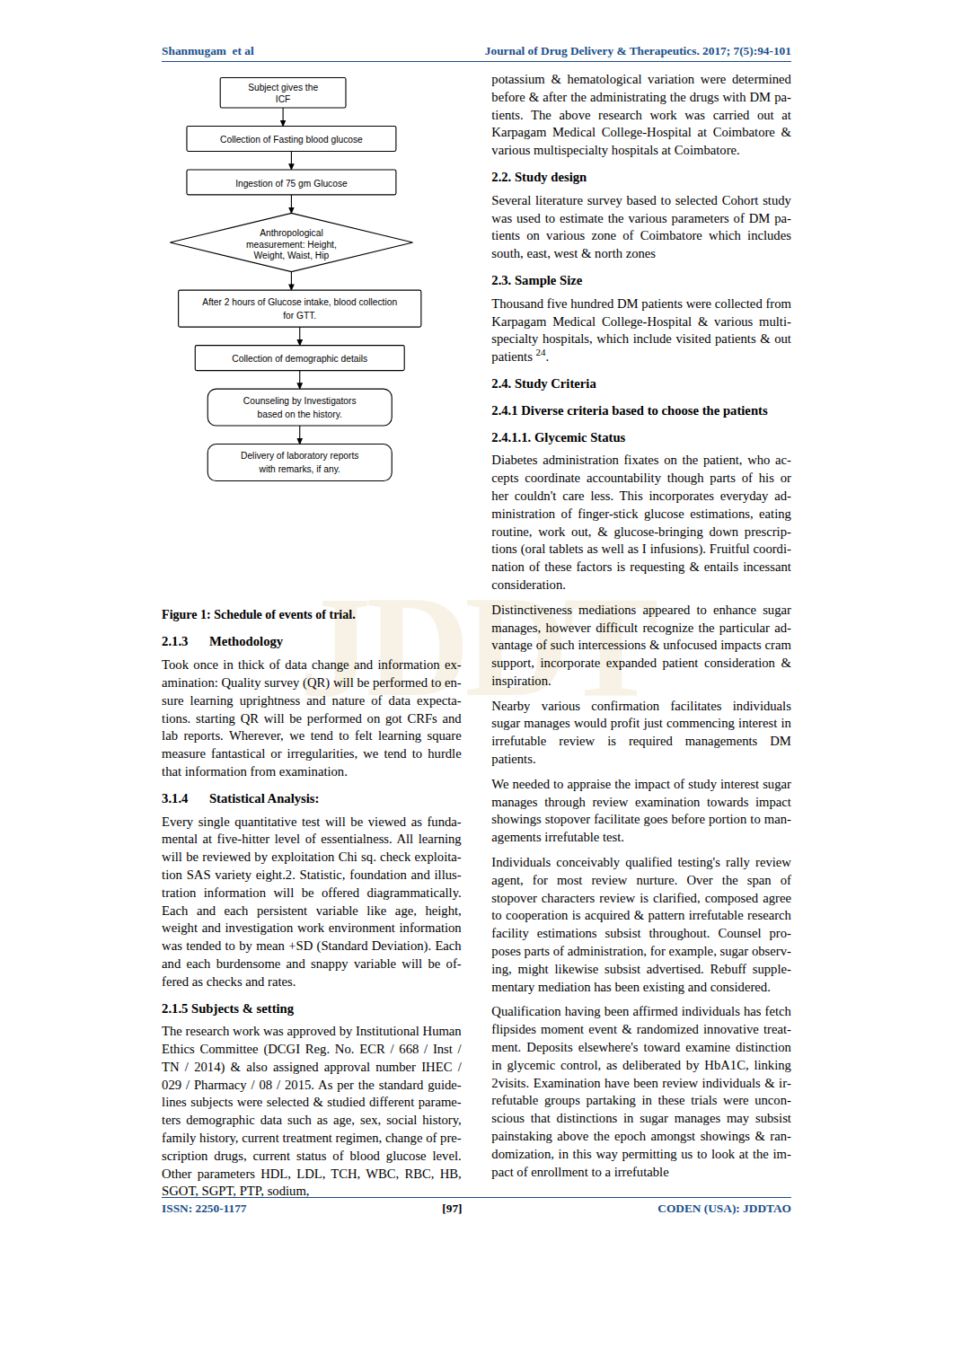Shanmugam et al Journal of Drug Delivery & Therapeutics. 2017; 7(5):94-101
JDDT
Subject gives the ICF Collection of Fasting blood glucose Ingestion of 75 gm Glucose Anthropological measurement: Height, Weight, Waist, Hip After 2 hours of Glucose intake, blood collection for GTT. Collection of demographic details Counseling by Investigators based on the history. Delivery of laboratory reports with remarks, if any.
Figure 1: Schedule of events of trial.
2.1.3 Methodology
Took once in thick of data change and information examination: Quality survey (QR) will be performed to ensure learning uprightness and nature of data expectations. starting QR will be performed on got CRFs and lab reports. Wherever, we tend to felt learning square measure fantastical or irregularities, we tend to hurdle that information from examination.
3.1.4 Statistical Analysis:
Every single quantitative test will be viewed as fundamental at five-hitter level of essentialness. All learning will be reviewed by exploitation Chi sq. check exploitation SAS variety eight.2. Statistic, foundation and illustration information will be offered diagrammatically. Each and each persistent variable like age, height, weight and investigation work environment information was tended to by mean +SD (Standard Deviation). Each and each burdensome and snappy variable will be offered as checks and rates.
2.1.5 Subjects & setting
The research work was approved by Institutional Human Ethics Committee (DCGI Reg. No. ECR / 668 / Inst / TN / 2014) & also assigned approval number IHEC / 029 / Pharmacy / 08 / 2015. As per the standard guidelines subjects were selected & studied different parameters demographic data such as age, sex, social history, family history, current treatment regimen, change of prescription drugs, current status of blood glucose level. Other parameters HDL, LDL, TCH, WBC, RBC, HB, SGOT, SGPT, PTP, sodium,
potassium & hematological variation were determined before & after the administrating the drugs with DM patients. The above research work was carried out at Karpagam Medical College-Hospital at Coimbatore & various multispecialty hospitals at Coimbatore.
2.2. Study design
Several literature survey based to selected Cohort study was used to estimate the various parameters of DM patients on various zone of Coimbatore which includes south, east, west & north zones
2.3. Sample Size
Thousand five hundred DM patients were collected from Karpagam Medical College-Hospital & various multispecialty hospitals, which include visited patients & out patients 24.
2.4. Study Criteria
2.4.1 Diverse criteria based to choose the patients
2.4.1.1. Glycemic Status
Diabetes administration fixates on the patient, who accepts coordinate accountability though parts of his or her couldn't care less. This incorporates everyday administration of finger-stick glucose estimations, eating routine, work out, & glucose-bringing down prescriptions (oral tablets as well as I infusions). Fruitful coordination of these factors is requesting & entails incessant consideration.
Distinctiveness mediations appeared to enhance sugar manages, however difficult recognize the particular advantage of such intercessions & unfocused impacts cram support, incorporate expanded patient consideration & inspiration.
Nearby various confirmation facilitates individuals sugar manages would profit just commencing interest in irrefutable review is required managements DM patients.
We needed to appraise the impact of study interest sugar manages through review examination towards impact showings stopover facilitate goes before portion to managements irrefutable test.
Individuals conceivably qualified testing's rally review agent, for most review nurture. Over the span of stopover characters review is clarified, composed agree to cooperation is acquired & pattern irrefutable research facility estimations subsist throughout. Counsel proposes parts of administration, for example, sugar observing, might likewise subsist advertised. Rebuff supplementary mediation has been existing and considered.
Qualification having been affirmed individuals has fetch flipsides moment event & randomized innovative treatment. Deposits elsewhere's toward examine distinction in glycemic control, as deliberated by HbA1C, linking 2visits. Examination have been review individuals & irrefutable groups partaking in these trials were unconscious that distinctions in sugar manages may subsist painstaking above the epoch amongst showings & randomization, in this way permitting us to look at the impact of enrollment to a irrefutable
ISSN: 2250-1177 [97] CODEN (USA): JDDTAO